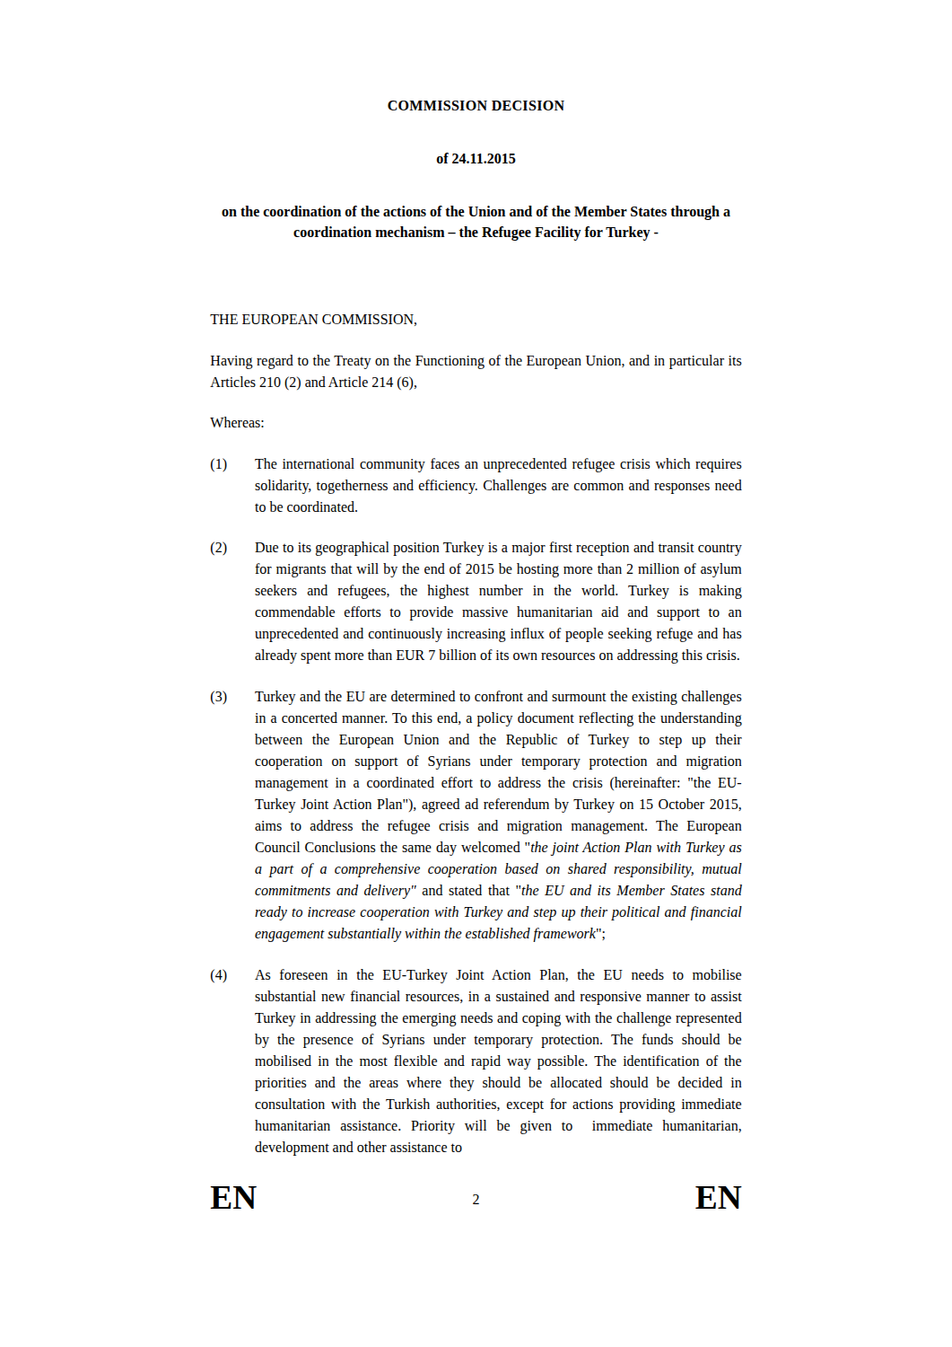COMMISSION DECISION
of 24.11.2015
on the coordination of the actions of the Union and of the Member States through a coordination mechanism – the Refugee Facility for Turkey -
THE EUROPEAN COMMISSION,
Having regard to the Treaty on the Functioning of the European Union, and in particular its Articles 210 (2) and Article 214 (6),
Whereas:
(1)
The international community faces an unprecedented refugee crisis which requires solidarity, togetherness and efficiency. Challenges are common and responses need to be coordinated.
(2)
Due to its geographical position Turkey is a major first reception and transit country for migrants that will by the end of 2015 be hosting more than 2 million of asylum seekers and refugees, the highest number in the world. Turkey is making commendable efforts to provide massive humanitarian aid and support to an unprecedented and continuously increasing influx of people seeking refuge and has already spent more than EUR 7 billion of its own resources on addressing this crisis.
(3)
Turkey and the EU are determined to confront and surmount the existing challenges in a concerted manner. To this end, a policy document reflecting the understanding between the European Union and the Republic of Turkey to step up their cooperation on support of Syrians under temporary protection and migration management in a coordinated effort to address the crisis (hereinafter: "the EU-Turkey Joint Action Plan"), agreed ad referendum by Turkey on 15 October 2015, aims to address the refugee crisis and migration management. The European Council Conclusions the same day welcomed "the joint Action Plan with Turkey as a part of a comprehensive cooperation based on shared responsibility, mutual commitments and delivery" and stated that "the EU and its Member States stand ready to increase cooperation with Turkey and step up their political and financial engagement substantially within the established framework";
(4)
As foreseen in the EU-Turkey Joint Action Plan, the EU needs to mobilise substantial new financial resources, in a sustained and responsive manner to assist Turkey in addressing the emerging needs and coping with the challenge represented by the presence of Syrians under temporary protection. The funds should be mobilised in the most flexible and rapid way possible. The identification of the priorities and the areas where they should be allocated should be decided in consultation with the Turkish authorities, except for actions providing immediate humanitarian assistance. Priority will be given to immediate humanitarian, development and other assistance to
EN
2
EN